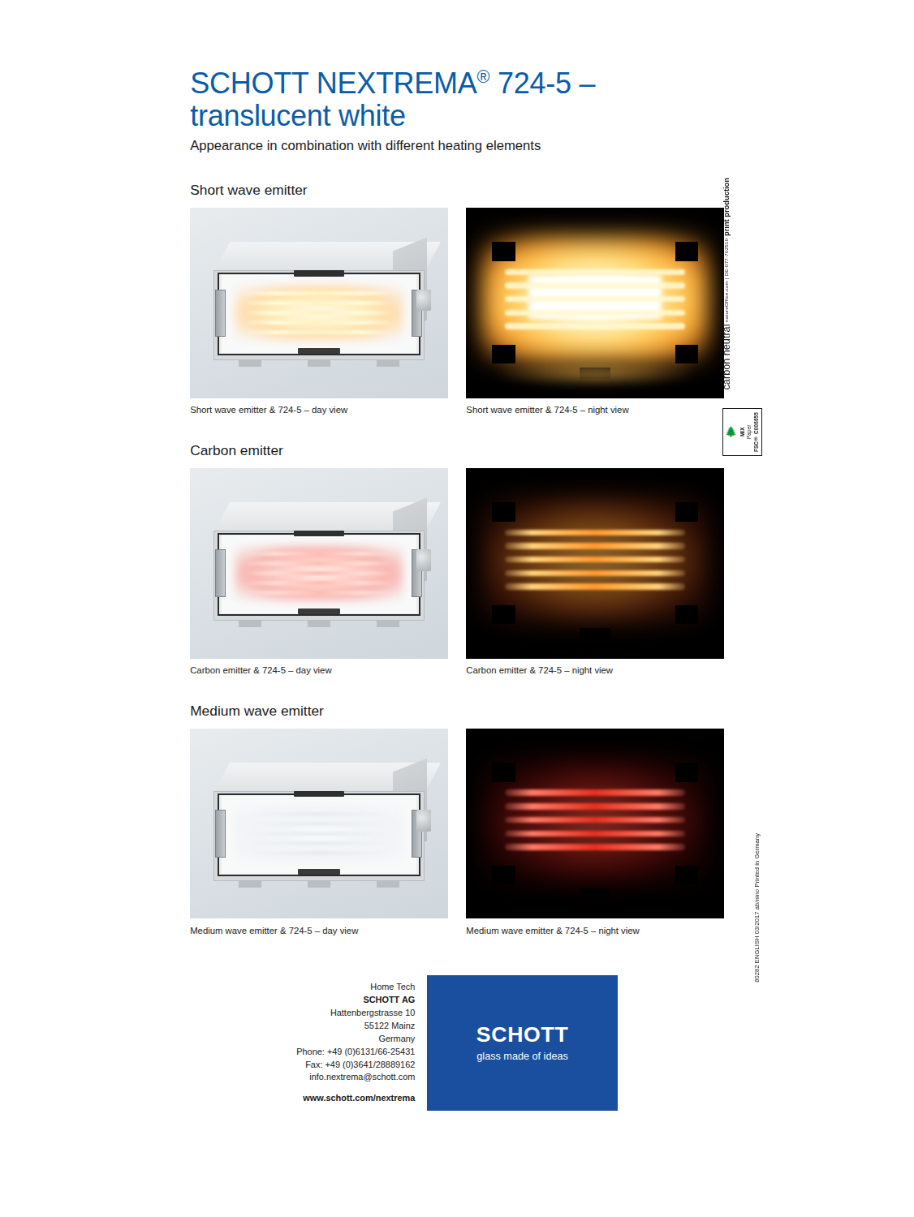SCHOTT NEXTREMA® 724-5 – translucent white
Appearance in combination with different heating elements
Short wave emitter
Short wave emitter & 724-5 – day view
Short wave emitter & 724-5 – night view
Carbon emitter
Carbon emitter & 724-5 – day view
Carbon emitter & 724-5 – night view
Medium wave emitter
Medium wave emitter & 724-5 – day view
Medium wave emitter & 724-5 – night view
carbon neutral natureOffice.com | DE-077-702510 print production
🌲
MIX
Paper
FSC® C006655
80282 ENGLISH 03/2017 ab/nino Printed in Germany
Home Tech
SCHOTT AG
Hattenbergstrasse 10
55122 Mainz
Germany
Phone: +49 (0)6131/66-25431
Fax: +49 (0)3641/28889162
info.nextrema@schott.com www.schott.com/nextrema
SCHOTT
glass made of ideas